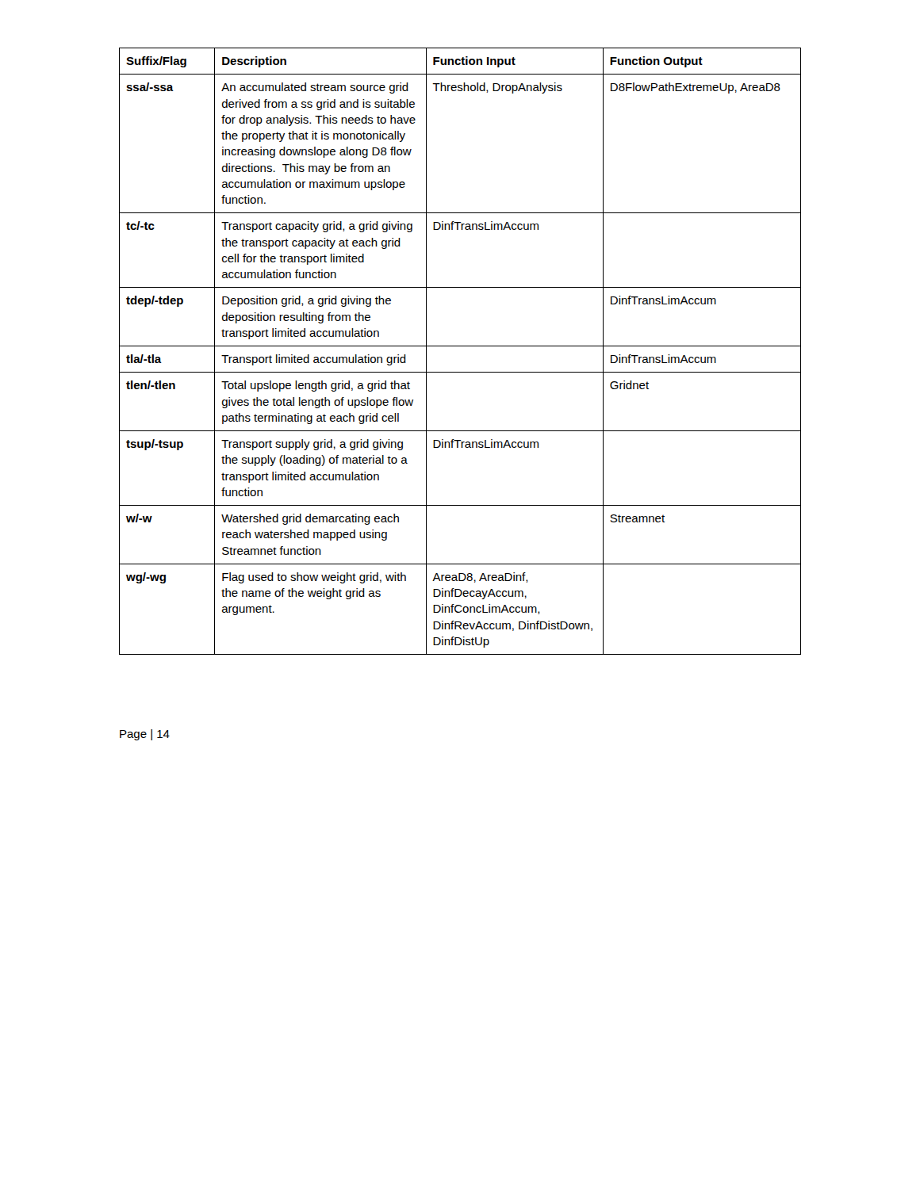| Suffix/Flag | Description | Function Input | Function Output |
| --- | --- | --- | --- |
| ssa/-ssa | An accumulated stream source grid derived from a ss grid and is suitable for drop analysis. This needs to have the property that it is monotonically increasing downslope along D8 flow directions. This may be from an accumulation or maximum upslope function. | Threshold, DropAnalysis | D8FlowPathExtremeUp, AreaD8 |
| tc/-tc | Transport capacity grid, a grid giving the transport capacity at each grid cell for the transport limited accumulation function | DinfTransLimAccum | |
| tdep/-tdep | Deposition grid, a grid giving the deposition resulting from the transport limited accumulation | | DinfTransLimAccum |
| tla/-tla | Transport limited accumulation grid | | DinfTransLimAccum |
| tlen/-tlen | Total upslope length grid, a grid that gives the total length of upslope flow paths terminating at each grid cell | | Gridnet |
| tsup/-tsup | Transport supply grid, a grid giving the supply (loading) of material to a transport limited accumulation function | DinfTransLimAccum | |
| w/-w | Watershed grid demarcating each reach watershed mapped using Streamnet function | | Streamnet |
| wg/-wg | Flag used to show weight grid, with the name of the weight grid as argument. | AreaD8, AreaDinf, DinfDecayAccum, DinfConcLimAccum, DinfRevAccum, DinfDistDown, DinfDistUp | |
Page | 14